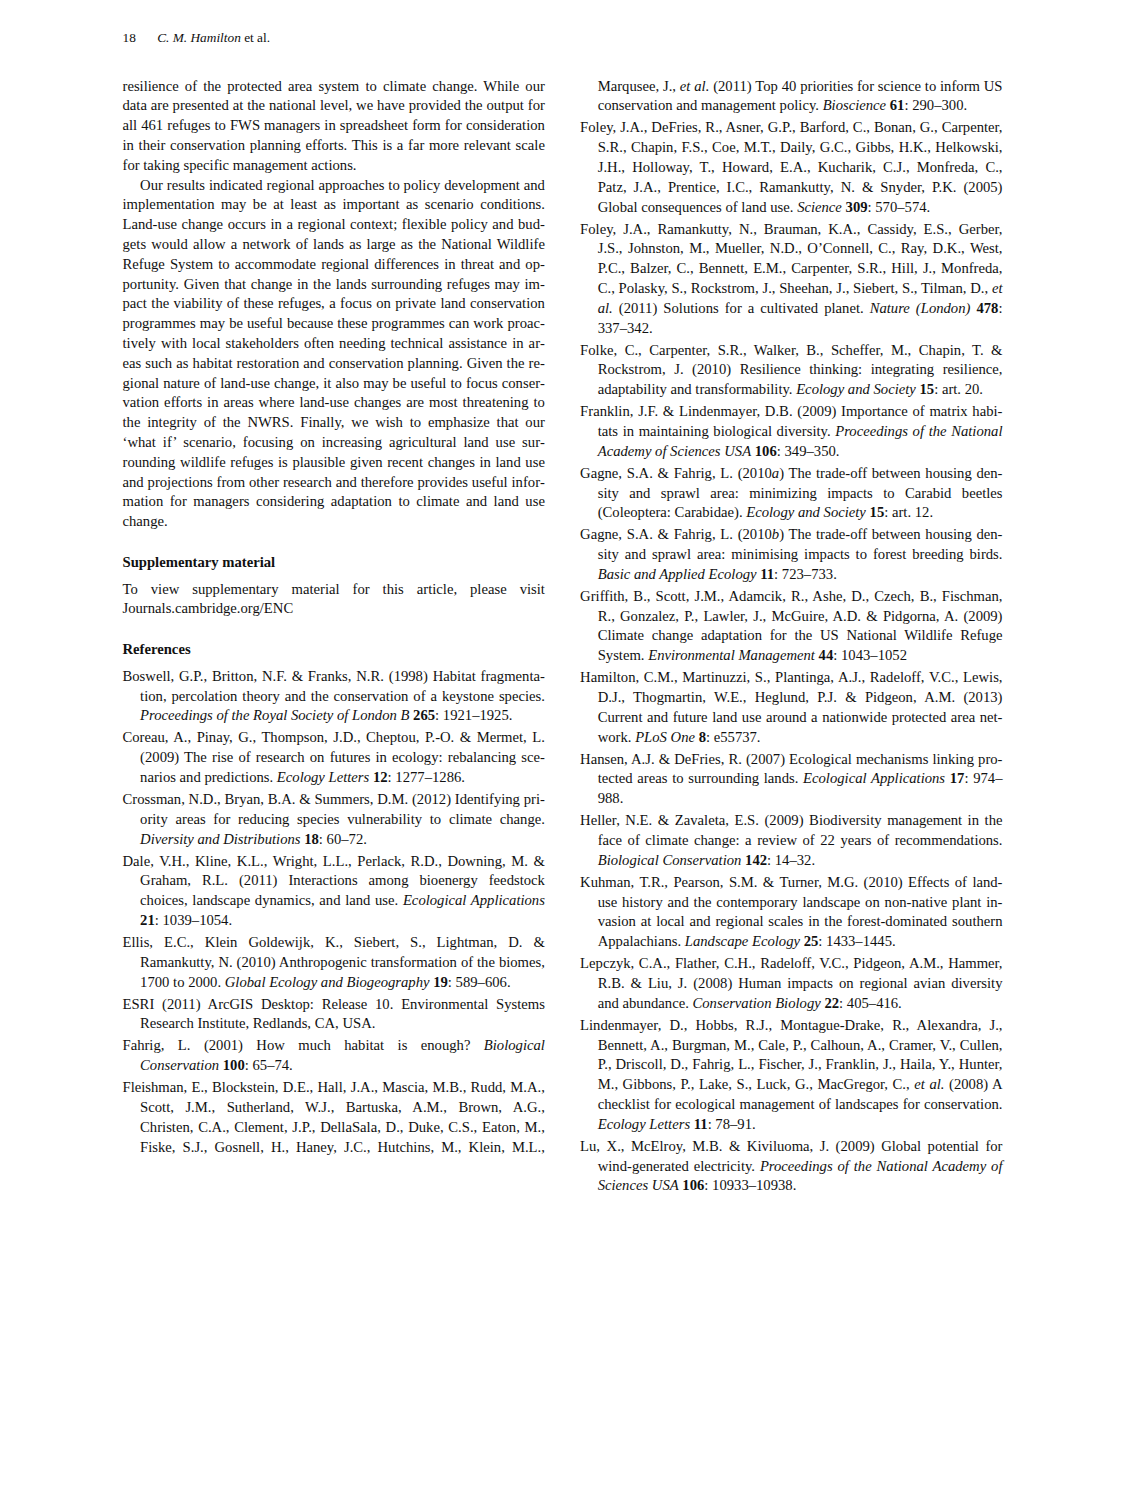18 C. M. Hamilton et al.
resilience of the protected area system to climate change. While our data are presented at the national level, we have provided the output for all 461 refuges to FWS managers in spreadsheet form for consideration in their conservation planning efforts. This is a far more relevant scale for taking specific management actions.
Our results indicated regional approaches to policy development and implementation may be at least as important as scenario conditions. Land-use change occurs in a regional context; flexible policy and budgets would allow a network of lands as large as the National Wildlife Refuge System to accommodate regional differences in threat and opportunity. Given that change in the lands surrounding refuges may impact the viability of these refuges, a focus on private land conservation programmes may be useful because these programmes can work proactively with local stakeholders often needing technical assistance in areas such as habitat restoration and conservation planning. Given the regional nature of land-use change, it also may be useful to focus conservation efforts in areas where land-use changes are most threatening to the integrity of the NWRS. Finally, we wish to emphasize that our ‘what if’ scenario, focusing on increasing agricultural land use surrounding wildlife refuges is plausible given recent changes in land use and projections from other research and therefore provides useful information for managers considering adaptation to climate and land use change.
Supplementary material
To view supplementary material for this article, please visit Journals.cambridge.org/ENC
References
Boswell, G.P., Britton, N.F. & Franks, N.R. (1998) Habitat fragmentation, percolation theory and the conservation of a keystone species. Proceedings of the Royal Society of London B 265: 1921–1925.
Coreau, A., Pinay, G., Thompson, J.D., Cheptou, P.-O. & Mermet, L. (2009) The rise of research on futures in ecology: rebalancing scenarios and predictions. Ecology Letters 12: 1277–1286.
Crossman, N.D., Bryan, B.A. & Summers, D.M. (2012) Identifying priority areas for reducing species vulnerability to climate change. Diversity and Distributions 18: 60–72.
Dale, V.H., Kline, K.L., Wright, L.L., Perlack, R.D., Downing, M. & Graham, R.L. (2011) Interactions among bioenergy feedstock choices, landscape dynamics, and land use. Ecological Applications 21: 1039–1054.
Ellis, E.C., Klein Goldewijk, K., Siebert, S., Lightman, D. & Ramankutty, N. (2010) Anthropogenic transformation of the biomes, 1700 to 2000. Global Ecology and Biogeography 19: 589–606.
ESRI (2011) ArcGIS Desktop: Release 10. Environmental Systems Research Institute, Redlands, CA, USA.
Fahrig, L. (2001) How much habitat is enough? Biological Conservation 100: 65–74.
Fleishman, E., Blockstein, D.E., Hall, J.A., Mascia, M.B., Rudd, M.A., Scott, J.M., Sutherland, W.J., Bartuska, A.M., Brown, A.G., Christen, C.A., Clement, J.P., DellaSala, D., Duke, C.S., Eaton, M., Fiske, S.J., Gosnell, H., Haney, J.C., Hutchins, M., Klein, M.L., Marqusee, J., et al. (2011) Top 40 priorities for science to inform US conservation and management policy. Bioscience 61: 290–300.
Foley, J.A., DeFries, R., Asner, G.P., Barford, C., Bonan, G., Carpenter, S.R., Chapin, F.S., Coe, M.T., Daily, G.C., Gibbs, H.K., Helkowski, J.H., Holloway, T., Howard, E.A., Kucharik, C.J., Monfreda, C., Patz, J.A., Prentice, I.C., Ramankutty, N. & Snyder, P.K. (2005) Global consequences of land use. Science 309: 570–574.
Foley, J.A., Ramankutty, N., Brauman, K.A., Cassidy, E.S., Gerber, J.S., Johnston, M., Mueller, N.D., O’Connell, C., Ray, D.K., West, P.C., Balzer, C., Bennett, E.M., Carpenter, S.R., Hill, J., Monfreda, C., Polasky, S., Rockstrom, J., Sheehan, J., Siebert, S., Tilman, D., et al. (2011) Solutions for a cultivated planet. Nature (London) 478: 337–342.
Folke, C., Carpenter, S.R., Walker, B., Scheffer, M., Chapin, T. & Rockstrom, J. (2010) Resilience thinking: integrating resilience, adaptability and transformability. Ecology and Society 15: art. 20.
Franklin, J.F. & Lindenmayer, D.B. (2009) Importance of matrix habitats in maintaining biological diversity. Proceedings of the National Academy of Sciences USA 106: 349–350.
Gagne, S.A. & Fahrig, L. (2010a) The trade-off between housing density and sprawl area: minimizing impacts to Carabid beetles (Coleoptera: Carabidae). Ecology and Society 15: art. 12.
Gagne, S.A. & Fahrig, L. (2010b) The trade-off between housing density and sprawl area: minimising impacts to forest breeding birds. Basic and Applied Ecology 11: 723–733.
Griffith, B., Scott, J.M., Adamcik, R., Ashe, D., Czech, B., Fischman, R., Gonzalez, P., Lawler, J., McGuire, A.D. & Pidgorna, A. (2009) Climate change adaptation for the US National Wildlife Refuge System. Environmental Management 44: 1043–1052
Hamilton, C.M., Martinuzzi, S., Plantinga, A.J., Radeloff, V.C., Lewis, D.J., Thogmartin, W.E., Heglund, P.J. & Pidgeon, A.M. (2013) Current and future land use around a nationwide protected area network. PLoS One 8: e55737.
Hansen, A.J. & DeFries, R. (2007) Ecological mechanisms linking protected areas to surrounding lands. Ecological Applications 17: 974–988.
Heller, N.E. & Zavaleta, E.S. (2009) Biodiversity management in the face of climate change: a review of 22 years of recommendations. Biological Conservation 142: 14–32.
Kuhman, T.R., Pearson, S.M. & Turner, M.G. (2010) Effects of land-use history and the contemporary landscape on non-native plant invasion at local and regional scales in the forest-dominated southern Appalachians. Landscape Ecology 25: 1433–1445.
Lepczyk, C.A., Flather, C.H., Radeloff, V.C., Pidgeon, A.M., Hammer, R.B. & Liu, J. (2008) Human impacts on regional avian diversity and abundance. Conservation Biology 22: 405–416.
Lindenmayer, D., Hobbs, R.J., Montague-Drake, R., Alexandra, J., Bennett, A., Burgman, M., Cale, P., Calhoun, A., Cramer, V., Cullen, P., Driscoll, D., Fahrig, L., Fischer, J., Franklin, J., Haila, Y., Hunter, M., Gibbons, P., Lake, S., Luck, G., MacGregor, C., et al. (2008) A checklist for ecological management of landscapes for conservation. Ecology Letters 11: 78–91.
Lu, X., McElroy, M.B. & Kiviluoma, J. (2009) Global potential for wind-generated electricity. Proceedings of the National Academy of Sciences USA 106: 10933–10938.